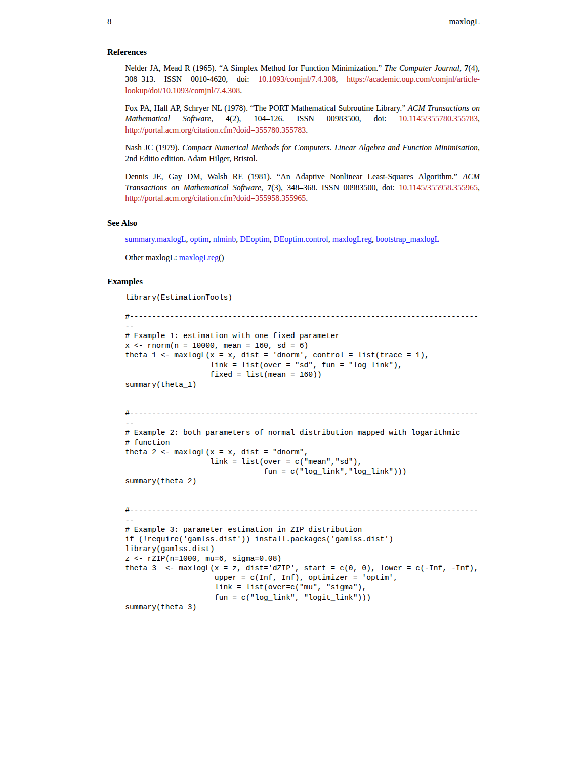8 maxlogL
References
Nelder JA, Mead R (1965). “A Simplex Method for Function Minimization.” The Computer Journal, 7(4), 308–313. ISSN 0010-4620, doi: 10.1093/comjnl/7.4.308, https://academic.oup.com/comjnl/article-lookup/doi/10.1093/comjnl/7.4.308.
Fox PA, Hall AP, Schryer NL (1978). “The PORT Mathematical Subroutine Library.” ACM Transactions on Mathematical Software, 4(2), 104–126. ISSN 00983500, doi: 10.1145/355780.355783, http://portal.acm.org/citation.cfm?doid=355780.355783.
Nash JC (1979). Compact Numerical Methods for Computers. Linear Algebra and Function Minimisation, 2nd Editio edition. Adam Hilger, Bristol.
Dennis JE, Gay DM, Walsh RE (1981). “An Adaptive Nonlinear Least-Squares Algorithm.” ACM Transactions on Mathematical Software, 7(3), 348–368. ISSN 00983500, doi: 10.1145/355958.355965, http://portal.acm.org/citation.cfm?doid=355958.355965.
See Also
summary.maxlogL, optim, nlminb, DEoptim, DEoptim.control, maxlogLreg, bootstrap_maxlogL
Other maxlogL: maxlogLreg()
Examples
library(EstimationTools)

#--------------------------------------------------------------------------------
# Example 1: estimation with one fixed parameter
x <- rnorm(n = 10000, mean = 160, sd = 6)
theta_1 <- maxlogL(x = x, dist = 'dnorm', control = list(trace = 1),
                   link = list(over = "sd", fun = "log_link"),
                   fixed = list(mean = 160))
summary(theta_1)


#--------------------------------------------------------------------------------
# Example 2: both parameters of normal distribution mapped with logarithmic
# function
theta_2 <- maxlogL(x = x, dist = "dnorm",
                   link = list(over = c("mean","sd"),
                               fun = c("log_link","log_link")))
summary(theta_2)


#--------------------------------------------------------------------------------
# Example 3: parameter estimation in ZIP distribution
if (!require('gamlss.dist')) install.packages('gamlss.dist')
library(gamlss.dist)
z <- rZIP(n=1000, mu=6, sigma=0.08)
theta_3  <- maxlogL(x = z, dist='dZIP', start = c(0, 0), lower = c(-Inf, -Inf),
                    upper = c(Inf, Inf), optimizer = 'optim',
                    link = list(over=c("mu", "sigma"),
                    fun = c("log_link", "logit_link")))
summary(theta_3)